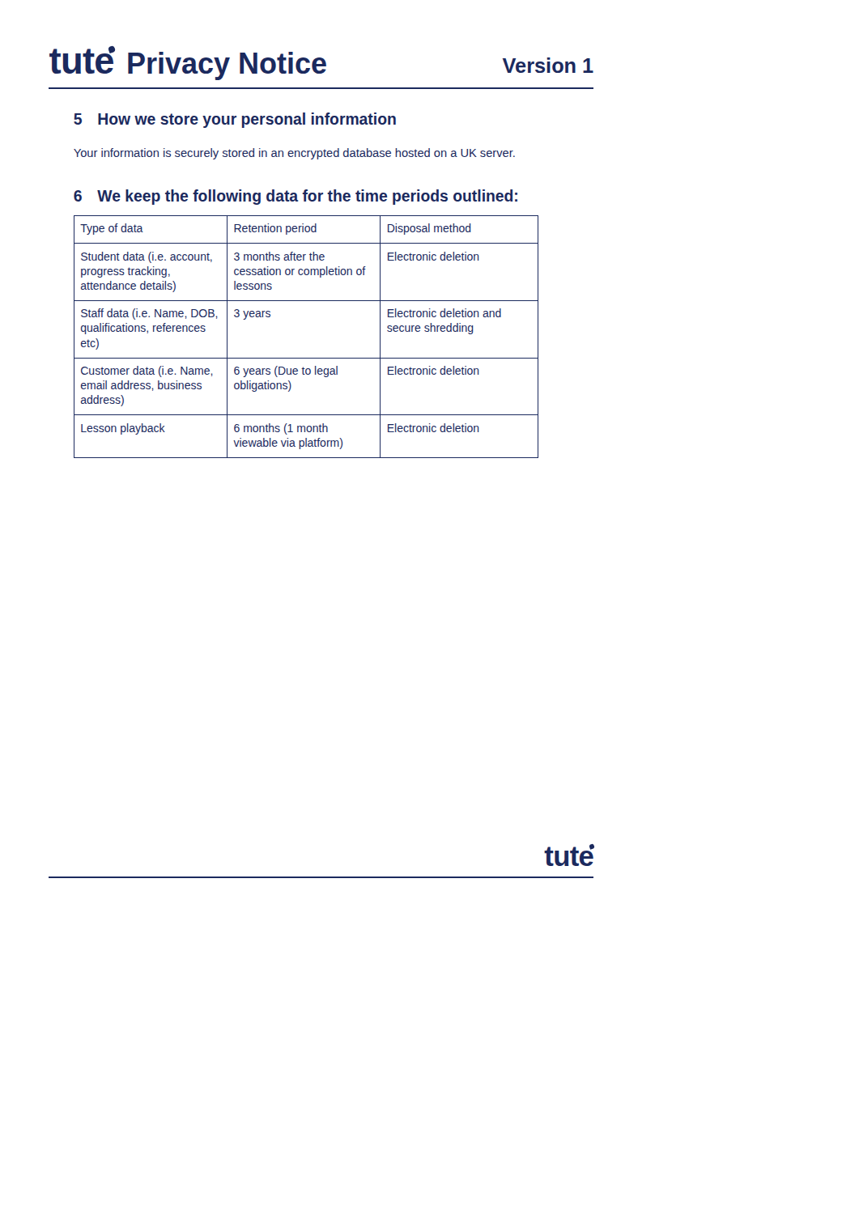tute Privacy Notice
Version 1
5 How we store your personal information
Your information is securely stored in an encrypted database hosted on a UK server.
6 We keep the following data for the time periods outlined:
| Type of data | Retention period | Disposal method |
| --- | --- | --- |
| Student data (i.e. account, progress tracking, attendance details) | 3 months after the cessation or completion of lessons | Electronic deletion |
| Staff data (i.e. Name, DOB, qualifications, references etc) | 3 years | Electronic deletion and secure shredding |
| Customer data (i.e. Name, email address, business address) | 6 years (Due to legal obligations) | Electronic deletion |
| Lesson playback | 6 months (1 month viewable via platform) | Electronic deletion |
tute